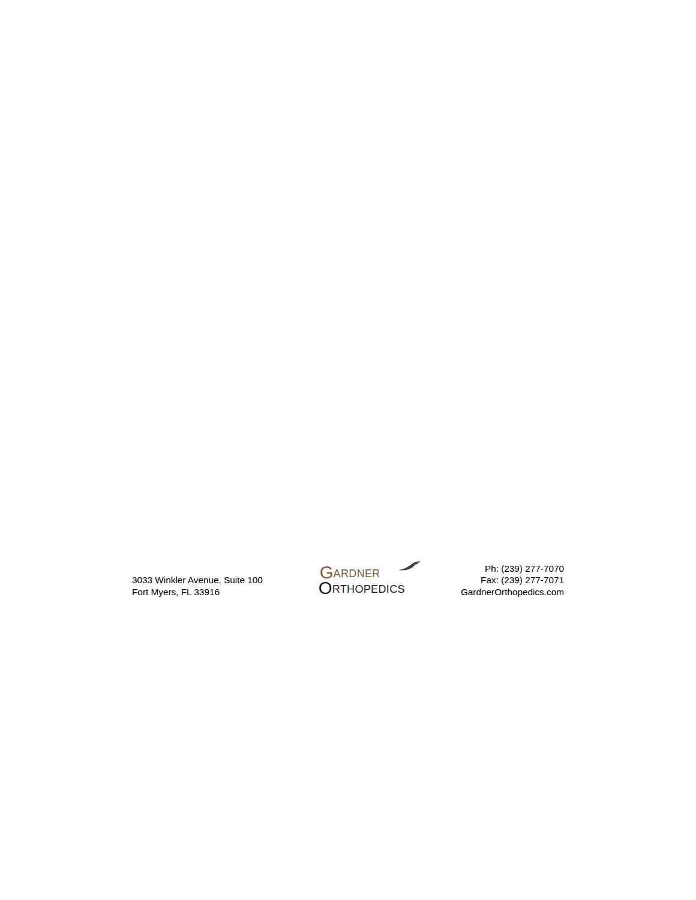3033 Winkler Avenue, Suite 100
Fort Myers, FL 33916
GARDNER ORTHOPEDICS
Ph: (239) 277-7070
Fax: (239) 277-7071
GardnerOrthopedics.com